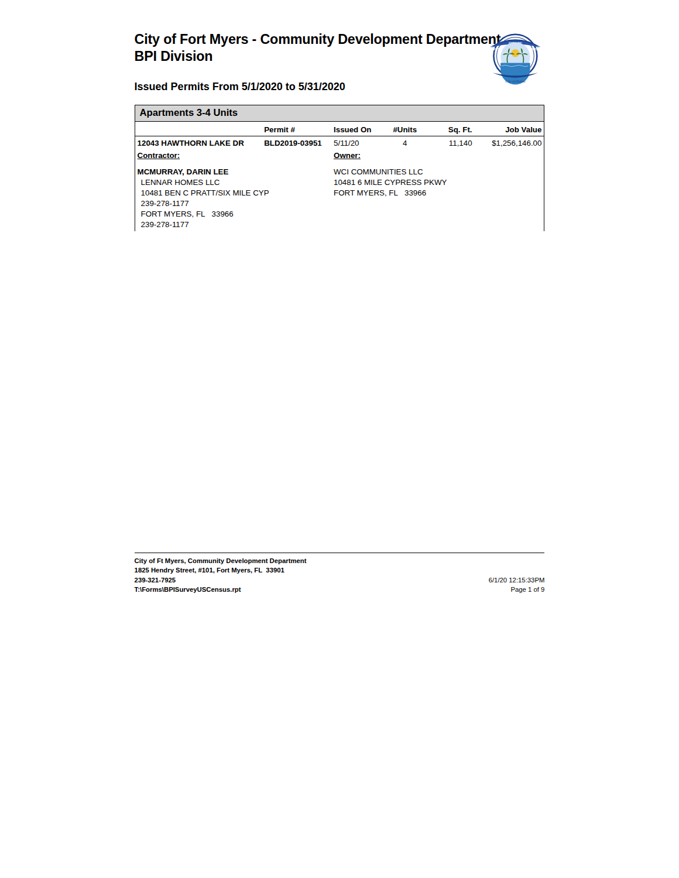City of Fort Myers - Community Development Department
BPI Division
Issued Permits From 5/1/2020 to 5/31/2020
CITY OF FORT MYERS FLORIDA City of Palms
Apartments 3-4 Units
| | Permit # | Issued On | #Units | Sq. Ft. | Job Value |
| --- | --- | --- | --- | --- | --- |
| 12043 HAWTHORN LAKE DR | BLD2019-03951 | 5/11/20 | 4 | 11,140 | $1,256,146.00 |
| Contractor: | Owner: |
| MCMURRAY, DARIN LEE LENNAR HOMES LLC 10481 BEN C PRATT/SIX MILE CYP 239-278-1177 FORT MYERS, FL 33966 239-278-1177 | WCI COMMUNITIES LLC 10481 6 MILE CYPRESS PKWY FORT MYERS, FL 33966 |
City of Ft Myers, Community Development Department
1825 Hendry Street, #101, Fort Myers, FL 33901
239-321-7925
T:\Forms\BPISurveyUSCensus.rpt
6/1/20 12:15:33PM
Page 1 of 9